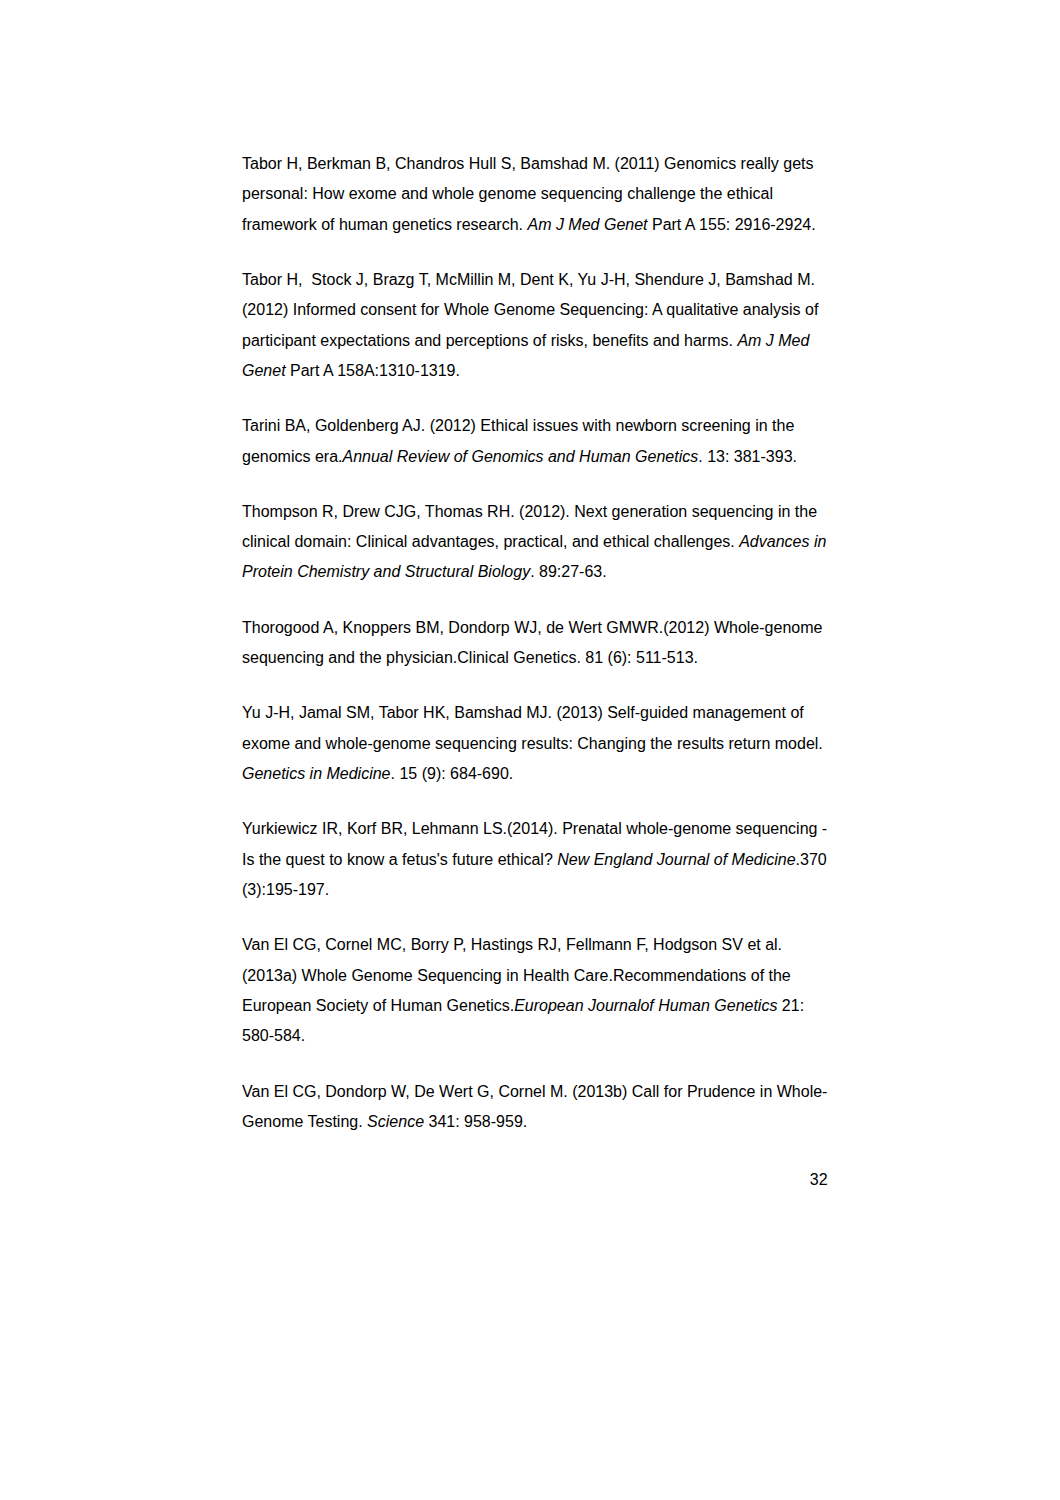Tabor H, Berkman B, Chandros Hull S, Bamshad M. (2011) Genomics really gets personal: How exome and whole genome sequencing challenge the ethical framework of human genetics research. Am J Med Genet Part A 155: 2916-2924.
Tabor H, Stock J, Brazg T, McMillin M, Dent K, Yu J-H, Shendure J, Bamshad M. (2012) Informed consent for Whole Genome Sequencing: A qualitative analysis of participant expectations and perceptions of risks, benefits and harms. Am J Med Genet Part A 158A:1310-1319.
Tarini BA, Goldenberg AJ. (2012) Ethical issues with newborn screening in the genomics era.Annual Review of Genomics and Human Genetics. 13: 381-393.
Thompson R, Drew CJG, Thomas RH. (2012). Next generation sequencing in the clinical domain: Clinical advantages, practical, and ethical challenges. Advances in Protein Chemistry and Structural Biology. 89:27-63.
Thorogood A, Knoppers BM, Dondorp WJ, de Wert GMWR.(2012) Whole-genome sequencing and the physician.Clinical Genetics. 81 (6): 511-513.
Yu J-H, Jamal SM, Tabor HK, Bamshad MJ. (2013) Self-guided management of exome and whole-genome sequencing results: Changing the results return model. Genetics in Medicine. 15 (9): 684-690.
Yurkiewicz IR, Korf BR, Lehmann LS.(2014). Prenatal whole-genome sequencing - Is the quest to know a fetus's future ethical? New England Journal of Medicine.370 (3):195-197.
Van El CG, Cornel MC, Borry P, Hastings RJ, Fellmann F, Hodgson SV et al. (2013a) Whole Genome Sequencing in Health Care.Recommendations of the European Society of Human Genetics.European Journalof Human Genetics 21: 580-584.
Van El CG, Dondorp W, De Wert G, Cornel M. (2013b) Call for Prudence in Whole-Genome Testing. Science 341: 958-959.
32